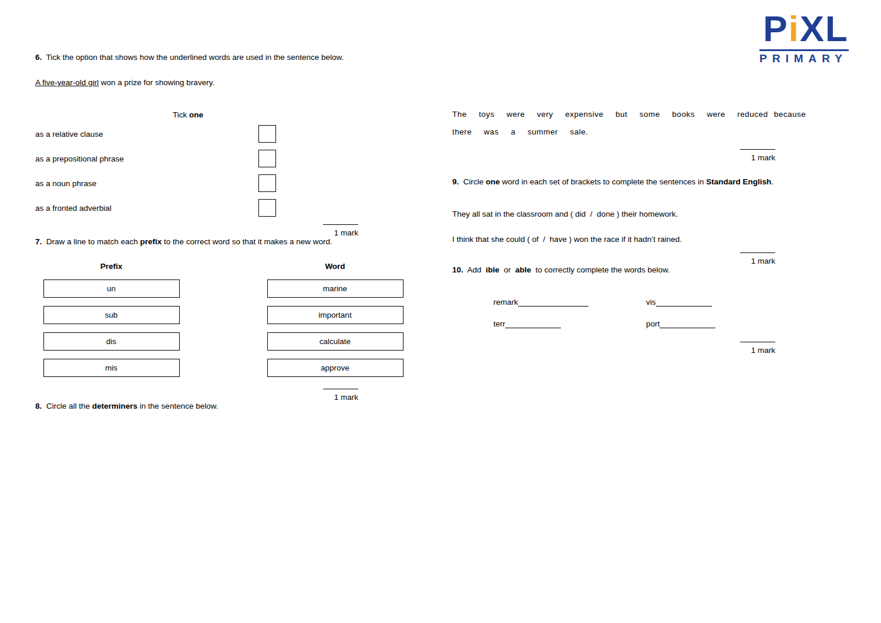Pi XL
PRIMARY
6. Tick the option that shows how the underlined words are used in the sentence below.
A five-year-old girl won a prize for showing bravery.
Tick one
as a relative clause
as a prepositional phrase
as a noun phrase
as a fronted adverbial
1 mark
7. Draw a line to match each prefix to the correct word so that it makes a new word.
| Prefix | | Word |
| --- | --- | --- |
| un | | marine |
| sub | | important |
| dis | | calculate |
| mis | | approve |
1 mark
8. Circle all the determiners in the sentence below.
The toys were very expensive but some books were reduced because there was a summer sale.
1 mark
9. Circle one word in each set of brackets to complete the sentences in Standard English.
They all sat in the classroom and ( did / done ) their homework.
I think that she could ( of / have ) won the race if it hadn’t rained.
1 mark
10. Add ible or able to correctly complete the words below.
remark
vis
terr
port
1 mark